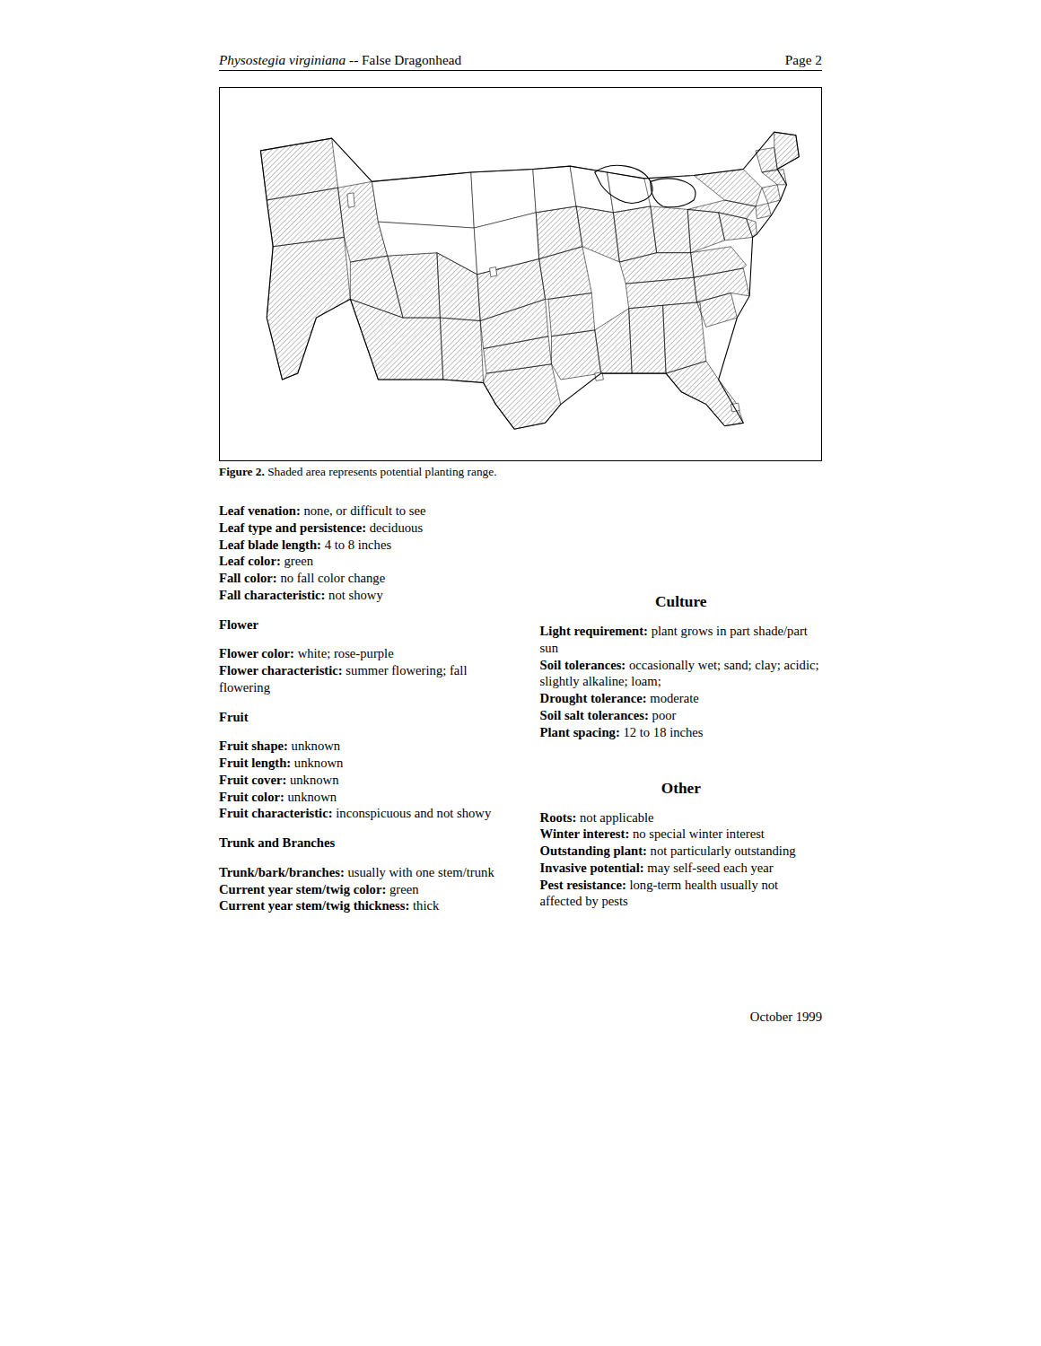Physostegia virginiana -- False Dragonhead
Page 2
Figure 2. Shaded area represents potential planting range.
Leaf venation: none, or difficult to see
Leaf type and persistence: deciduous
Leaf blade length: 4 to 8 inches
Leaf color: green
Fall color: no fall color change
Fall characteristic: not showy
Flower
Flower color: white; rose-purple
Flower characteristic: summer flowering; fall flowering
Fruit
Fruit shape: unknown
Fruit length: unknown
Fruit cover: unknown
Fruit color: unknown
Fruit characteristic: inconspicuous and not showy
Trunk and Branches
Trunk/bark/branches: usually with one stem/trunk
Current year stem/twig color: green
Current year stem/twig thickness: thick
Culture
Light requirement: plant grows in part shade/part sun
Soil tolerances: occasionally wet; sand; clay; acidic; slightly alkaline; loam;
Drought tolerance: moderate
Soil salt tolerances: poor
Plant spacing: 12 to 18 inches
Other
Roots: not applicable
Winter interest: no special winter interest
Outstanding plant: not particularly outstanding
Invasive potential: may self-seed each year
Pest resistance: long-term health usually not affected by pests
October 1999